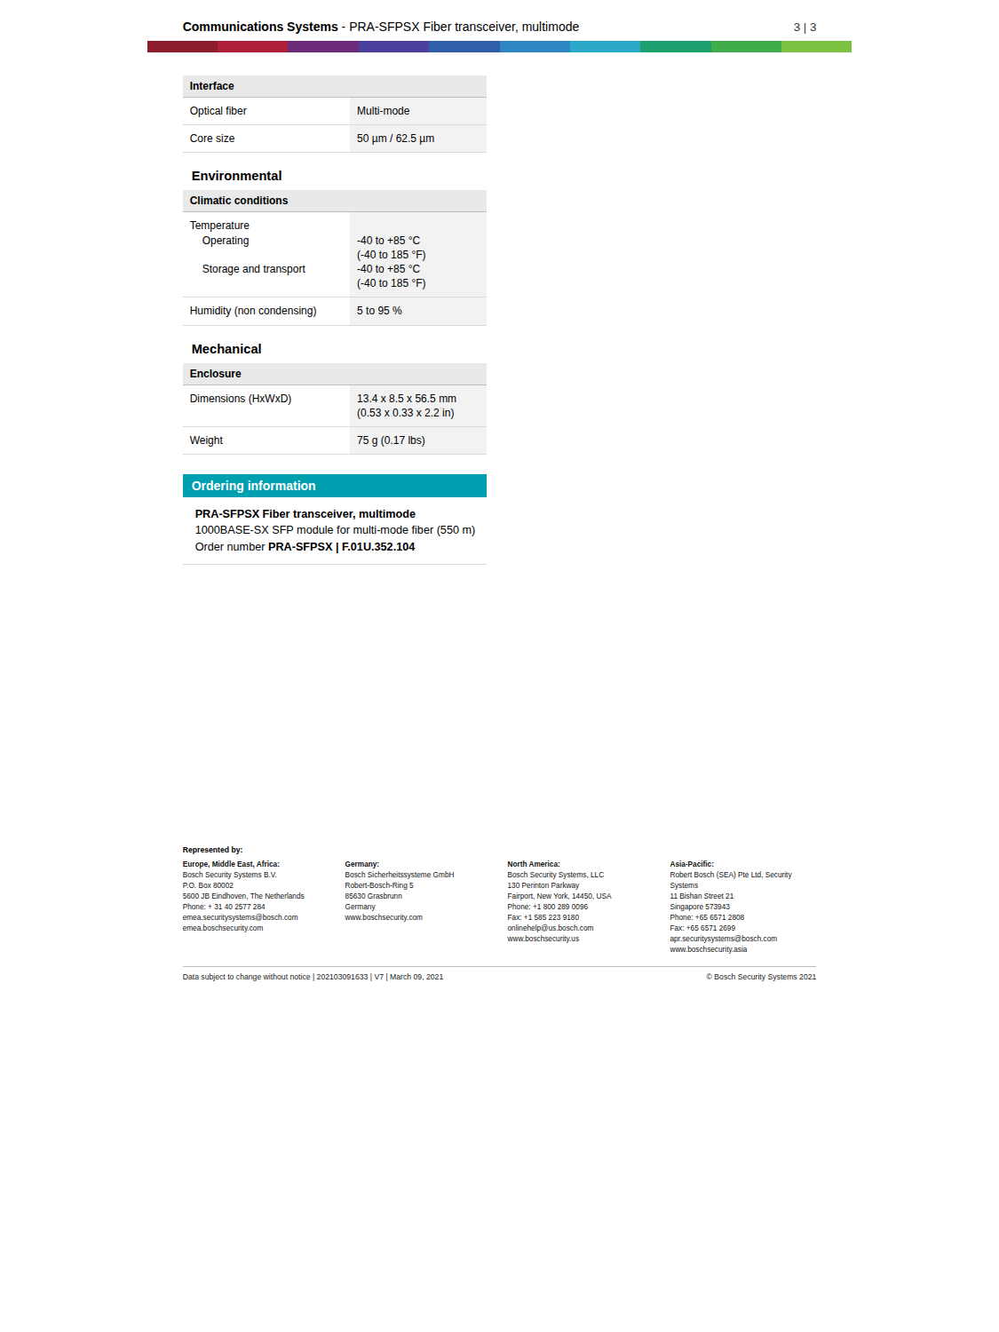Communications Systems - PRA-SFPSX Fiber transceiver, multimode
3 | 3
| Interface |
| --- |
| Optical fiber | Multi-mode |
| Core size | 50 µm / 62.5 µm |
Environmental
| Climatic conditions |
| --- |
| Temperature Operating Storage and transport | -40 to +85 °C (-40 to 185 °F) -40 to +85 °C (-40 to 185 °F) |
| Humidity (non condensing) | 5 to 95 % |
Mechanical
| Enclosure |
| --- |
| Dimensions (HxWxD) | 13.4 x 8.5 x 56.5 mm (0.53 x 0.33 x 2.2 in) |
| Weight | 75 g (0.17 lbs) |
Ordering information
PRA-SFPSX Fiber transceiver, multimode
1000BASE-SX SFP module for multi-mode fiber (550 m)
Order number PRA-SFPSX | F.01U.352.104
Represented by:
Europe, Middle East, Africa:
Bosch Security Systems B.V.
P.O. Box 80002
5600 JB Eindhoven, The Netherlands
Phone: + 31 40 2577 284
emea.securitysystems@bosch.com
emea.boschsecurity.com
Germany:
Bosch Sicherheitssysteme GmbH
Robert-Bosch-Ring 5
85630 Grasbrunn
Germany
www.boschsecurity.com
North America:
Bosch Security Systems, LLC
130 Perinton Parkway
Fairport, New York, 14450, USA
Phone: +1 800 289 0096
Fax: +1 585 223 9180
onlinehelp@us.bosch.com
www.boschsecurity.us
Asia-Pacific:
Robert Bosch (SEA) Pte Ltd, Security Systems
11 Bishan Street 21
Singapore 573943
Phone: +65 6571 2808
Fax: +65 6571 2699
apr.securitysystems@bosch.com
www.boschsecurity.asia
Data subject to change without notice | 202103091633 | V7 | March 09, 2021
© Bosch Security Systems 2021